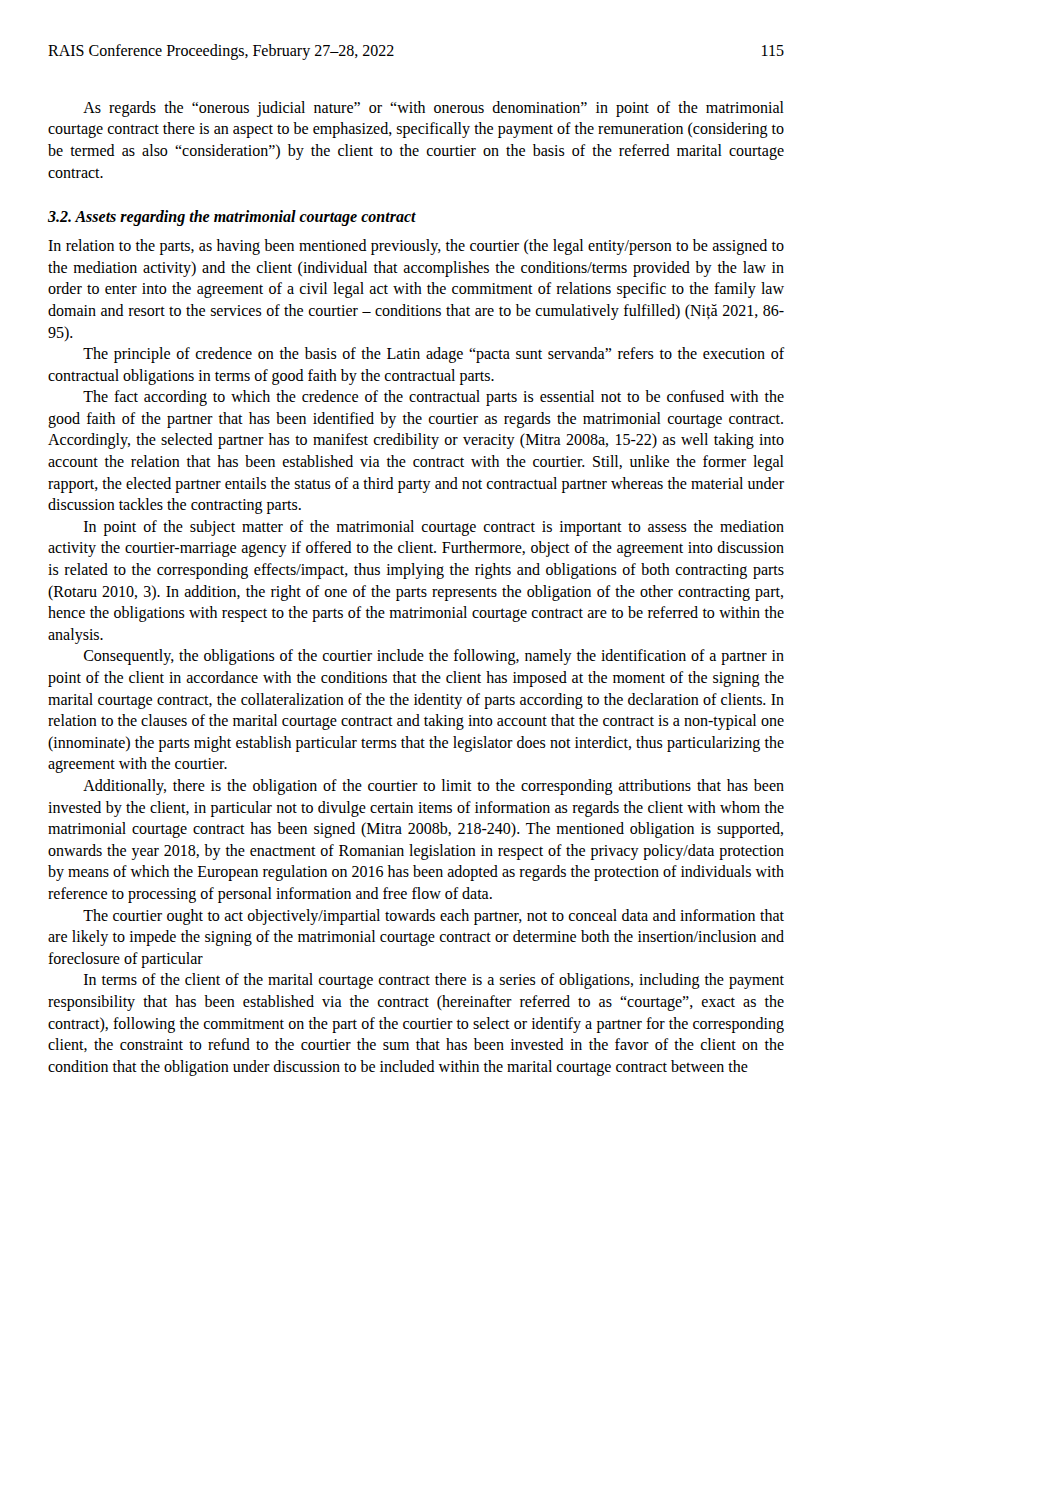RAIS Conference Proceedings, February 27–28, 2022 115
As regards the “onerous judicial nature” or “with onerous denomination” in point of the matrimonial courtage contract there is an aspect to be emphasized, specifically the payment of the remuneration (considering to be termed as also “consideration”) by the client to the courtier on the basis of the referred marital courtage contract.
3.2. Assets regarding the matrimonial courtage contract
In relation to the parts, as having been mentioned previously, the courtier (the legal entity/person to be assigned to the mediation activity) and the client (individual that accomplishes the conditions/terms provided by the law in order to enter into the agreement of a civil legal act with the commitment of relations specific to the family law domain and resort to the services of the courtier – conditions that are to be cumulatively fulfilled) (Niță 2021, 86-95).
The principle of credence on the basis of the Latin adage “pacta sunt servanda” refers to the execution of contractual obligations in terms of good faith by the contractual parts.
The fact according to which the credence of the contractual parts is essential not to be confused with the good faith of the partner that has been identified by the courtier as regards the matrimonial courtage contract. Accordingly, the selected partner has to manifest credibility or veracity (Mitra 2008a, 15-22) as well taking into account the relation that has been established via the contract with the courtier. Still, unlike the former legal rapport, the elected partner entails the status of a third party and not contractual partner whereas the material under discussion tackles the contracting parts.
In point of the subject matter of the matrimonial courtage contract is important to assess the mediation activity the courtier-marriage agency if offered to the client. Furthermore, object of the agreement into discussion is related to the corresponding effects/impact, thus implying the rights and obligations of both contracting parts (Rotaru 2010, 3). In addition, the right of one of the parts represents the obligation of the other contracting part, hence the obligations with respect to the parts of the matrimonial courtage contract are to be referred to within the analysis.
Consequently, the obligations of the courtier include the following, namely the identification of a partner in point of the client in accordance with the conditions that the client has imposed at the moment of the signing the marital courtage contract, the collateralization of the the identity of parts according to the declaration of clients. In relation to the clauses of the marital courtage contract and taking into account that the contract is a non-typical one (innominate) the parts might establish particular terms that the legislator does not interdict, thus particularizing the agreement with the courtier.
Additionally, there is the obligation of the courtier to limit to the corresponding attributions that has been invested by the client, in particular not to divulge certain items of information as regards the client with whom the matrimonial courtage contract has been signed (Mitra 2008b, 218-240). The mentioned obligation is supported, onwards the year 2018, by the enactment of Romanian legislation in respect of the privacy policy/data protection by means of which the European regulation on 2016 has been adopted as regards the protection of individuals with reference to processing of personal information and free flow of data.
The courtier ought to act objectively/impartial towards each partner, not to conceal data and information that are likely to impede the signing of the matrimonial courtage contract or determine both the insertion/inclusion and foreclosure of particular
In terms of the client of the marital courtage contract there is a series of obligations, including the payment responsibility that has been established via the contract (hereinafter referred to as “courtage”, exact as the contract), following the commitment on the part of the courtier to select or identify a partner for the corresponding client, the constraint to refund to the courtier the sum that has been invested in the favor of the client on the condition that the obligation under discussion to be included within the marital courtage contract between the